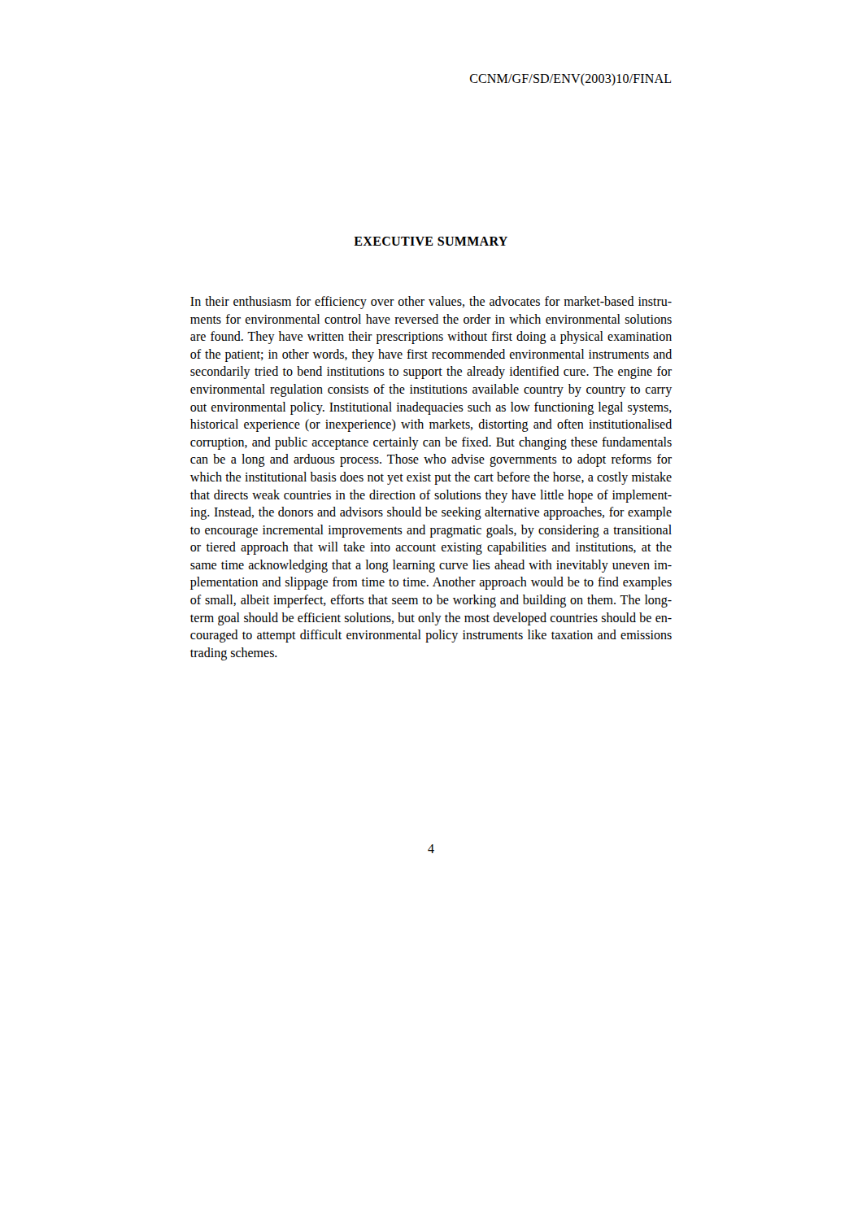CCNM/GF/SD/ENV(2003)10/FINAL
EXECUTIVE SUMMARY
In their enthusiasm for efficiency over other values, the advocates for market-based instruments for environmental control have reversed the order in which environmental solutions are found. They have written their prescriptions without first doing a physical examination of the patient; in other words, they have first recommended environmental instruments and secondarily tried to bend institutions to support the already identified cure. The engine for environmental regulation consists of the institutions available country by country to carry out environmental policy. Institutional inadequacies such as low functioning legal systems, historical experience (or inexperience) with markets, distorting and often institutionalised corruption, and public acceptance certainly can be fixed. But changing these fundamentals can be a long and arduous process. Those who advise governments to adopt reforms for which the institutional basis does not yet exist put the cart before the horse, a costly mistake that directs weak countries in the direction of solutions they have little hope of implementing. Instead, the donors and advisors should be seeking alternative approaches, for example to encourage incremental improvements and pragmatic goals, by considering a transitional or tiered approach that will take into account existing capabilities and institutions, at the same time acknowledging that a long learning curve lies ahead with inevitably uneven implementation and slippage from time to time. Another approach would be to find examples of small, albeit imperfect, efforts that seem to be working and building on them. The long-term goal should be efficient solutions, but only the most developed countries should be encouraged to attempt difficult environmental policy instruments like taxation and emissions trading schemes.
4